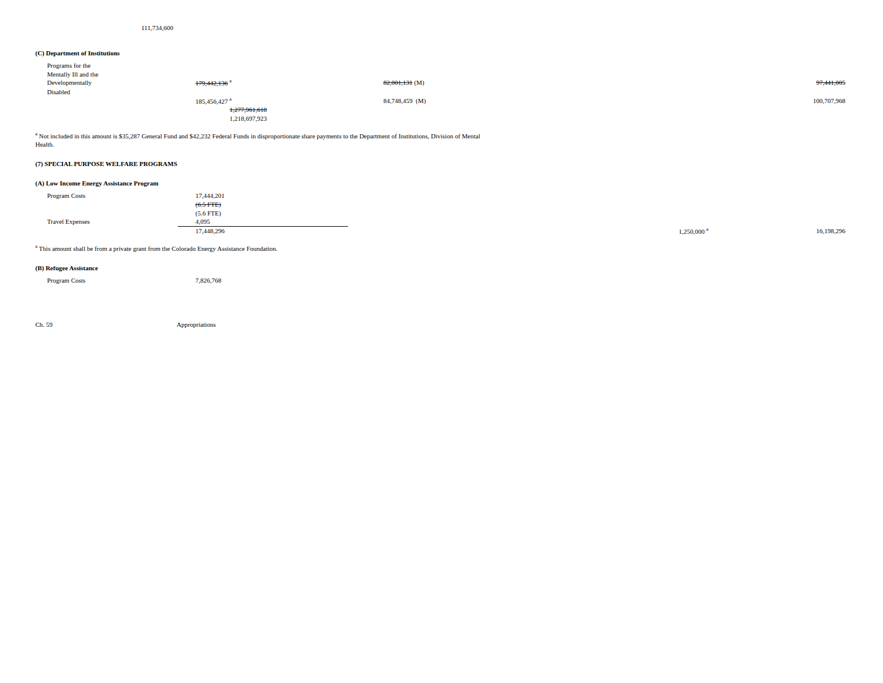111,734,600
(C) Department of Institutions
| Programs for the | | | | |
| Mentally Ill and the | | | | |
| Developmentally | 179,442,136 a | 82,001,131 (M) | | 97,441,005 |
| Disabled | | | | |
| | 185,456,427 a | 84,748,459 (M) | | 100,707,968 |
1,277,961,618
1,218,697,923
a Not included in this amount is $35,287 General Fund and $42,232 Federal Funds in disproportionate share payments to the Department of Institutions, Division of Mental
Health.
(7) SPECIAL PURPOSE WELFARE PROGRAMS
(A) Low Income Energy Assistance Program
| Program Costs | 17,444,201 | | | |
| | (6.5 FTE) | | | |
| | (5.6 FTE) | | | |
| Travel Expenses | 4,095 | | | |
| | 17,448,296 | | 1,250,000 a | 16,198,296 |
a This amount shall be from a private grant from the Colorado Energy Assistance Foundation.
(B) Refugee Assistance
| Program Costs | 7,826,768 | | | |
Ch. 59
Appropriations